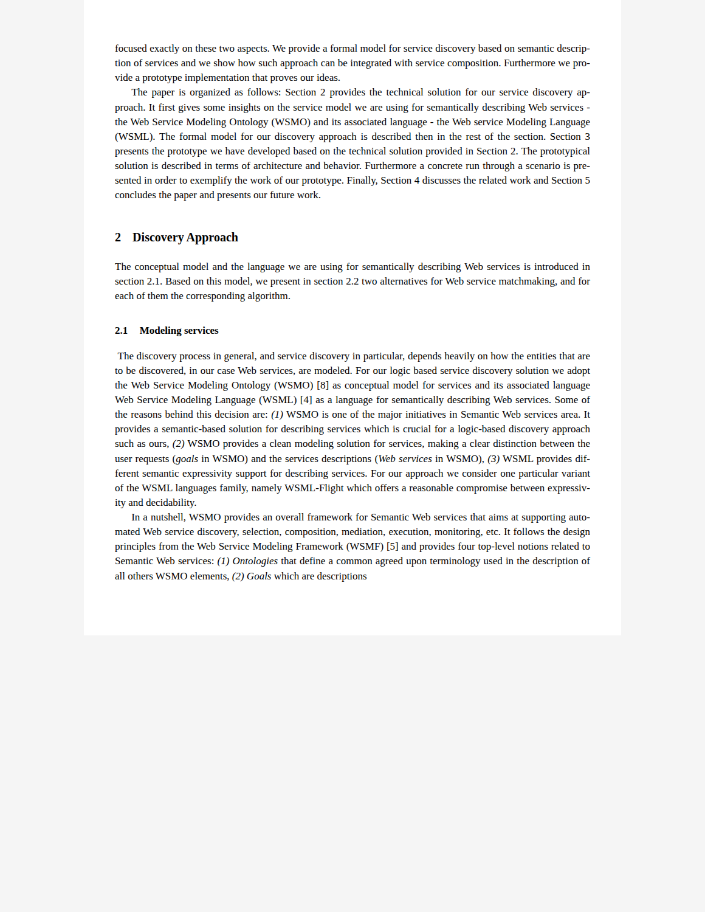focused exactly on these two aspects. We provide a formal model for service discovery based on semantic description of services and we show how such approach can be integrated with service composition. Furthermore we provide a prototype implementation that proves our ideas.
The paper is organized as follows: Section 2 provides the technical solution for our service discovery approach. It first gives some insights on the service model we are using for semantically describing Web services - the Web Service Modeling Ontology (WSMO) and its associated language - the Web service Modeling Language (WSML). The formal model for our discovery approach is described then in the rest of the section. Section 3 presents the prototype we have developed based on the technical solution provided in Section 2. The prototypical solution is described in terms of architecture and behavior. Furthermore a concrete run through a scenario is presented in order to exemplify the work of our prototype. Finally, Section 4 discusses the related work and Section 5 concludes the paper and presents our future work.
2 Discovery Approach
The conceptual model and the language we are using for semantically describing Web services is introduced in section 2.1. Based on this model, we present in section 2.2 two alternatives for Web service matchmaking, and for each of them the corresponding algorithm.
2.1 Modeling services
The discovery process in general, and service discovery in particular, depends heavily on how the entities that are to be discovered, in our case Web services, are modeled. For our logic based service discovery solution we adopt the Web Service Modeling Ontology (WSMO) [8] as conceptual model for services and its associated language Web Service Modeling Language (WSML) [4] as a language for semantically describing Web services. Some of the reasons behind this decision are: (1) WSMO is one of the major initiatives in Semantic Web services area. It provides a semantic-based solution for describing services which is crucial for a logic-based discovery approach such as ours, (2) WSMO provides a clean modeling solution for services, making a clear distinction between the user requests (goals in WSMO) and the services descriptions (Web services in WSMO), (3) WSML provides different semantic expressivity support for describing services. For our approach we consider one particular variant of the WSML languages family, namely WSML-Flight which offers a reasonable compromise between expressivity and decidability.
In a nutshell, WSMO provides an overall framework for Semantic Web services that aims at supporting automated Web service discovery, selection, composition, mediation, execution, monitoring, etc. It follows the design principles from the Web Service Modeling Framework (WSMF) [5] and provides four top-level notions related to Semantic Web services: (1) Ontologies that define a common agreed upon terminology used in the description of all others WSMO elements, (2) Goals which are descriptions